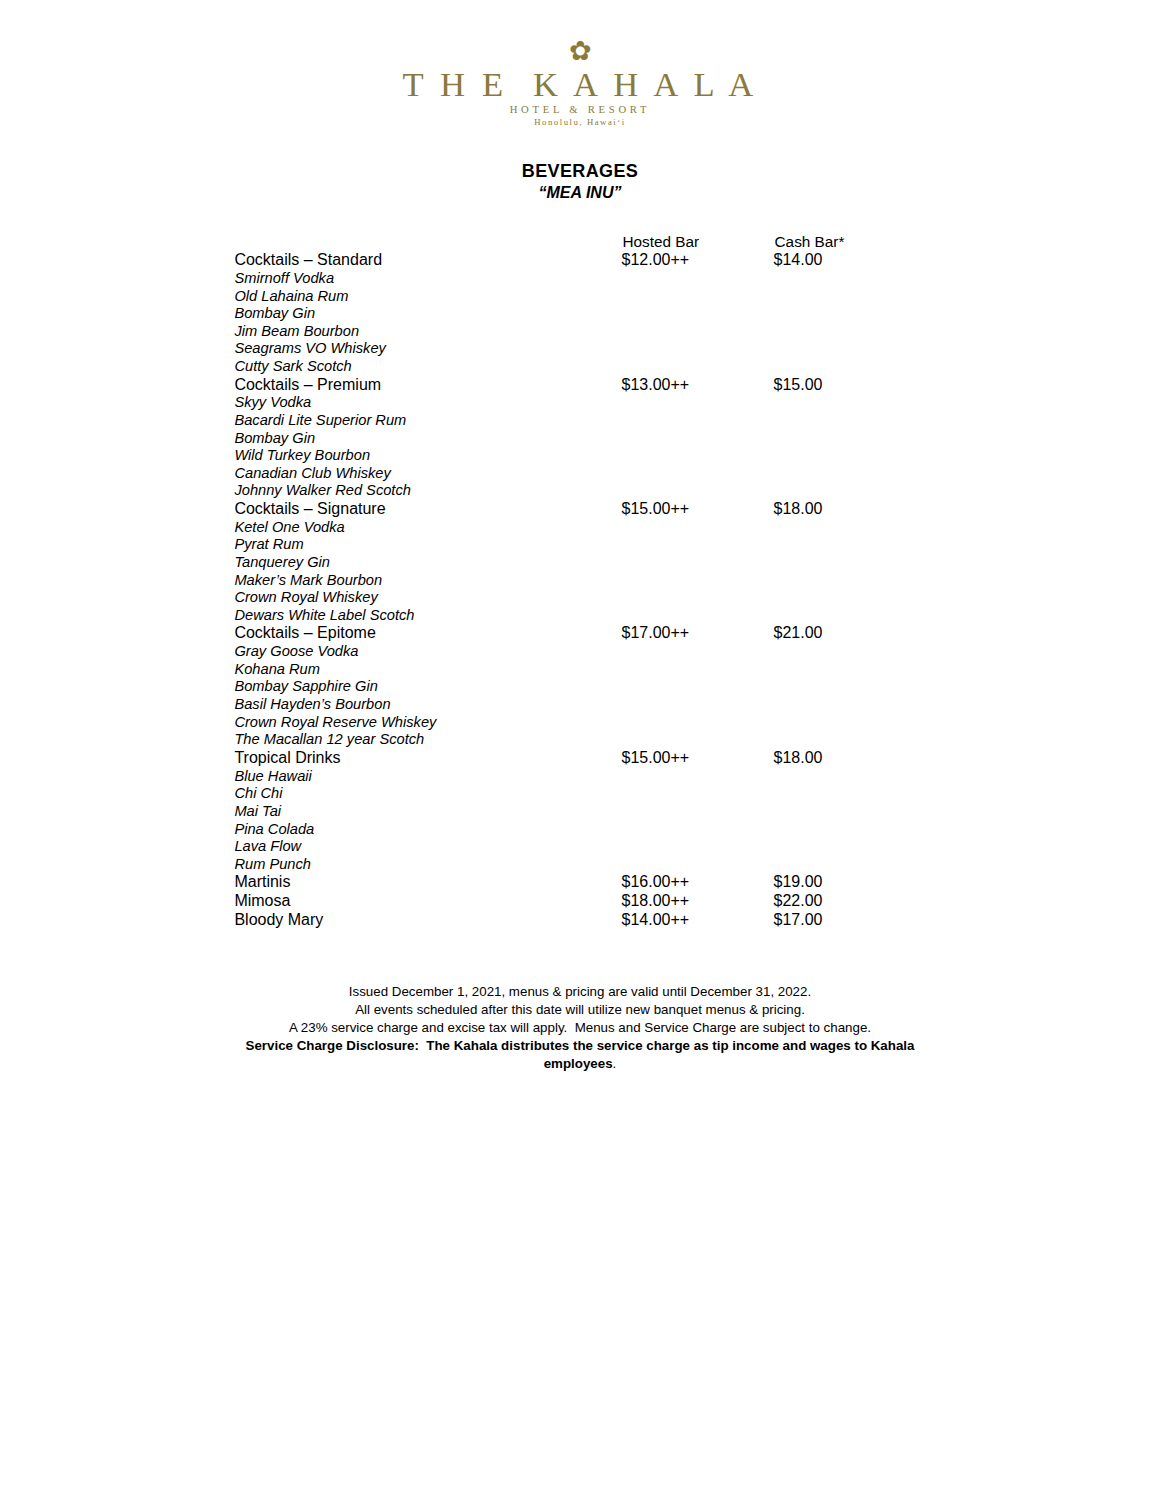✿
T H E K A H A L A
HOTEL & RESORT
Honolulu, Hawaiʻi
BEVERAGES
“MEA INU”
| | Hosted Bar | Cash Bar* |
| --- | --- | --- |
| Cocktails – Standard | $12.00++ | $14.00 |
| Smirnoff Vodka Old Lahaina Rum Bombay Gin Jim Beam Bourbon Seagrams VO Whiskey Cutty Sark Scotch | | |
| Cocktails – Premium | $13.00++ | $15.00 |
| Skyy Vodka Bacardi Lite Superior Rum Bombay Gin Wild Turkey Bourbon Canadian Club Whiskey Johnny Walker Red Scotch | | |
| Cocktails – Signature | $15.00++ | $18.00 |
| Ketel One Vodka Pyrat Rum Tanquerey Gin Maker’s Mark Bourbon Crown Royal Whiskey Dewars White Label Scotch | | |
| Cocktails – Epitome | $17.00++ | $21.00 |
| Gray Goose Vodka Kohana Rum Bombay Sapphire Gin Basil Hayden’s Bourbon Crown Royal Reserve Whiskey The Macallan 12 year Scotch | | |
| Tropical Drinks | $15.00++ | $18.00 |
| Blue Hawaii Chi Chi Mai Tai Pina Colada Lava Flow Rum Punch | | |
| Martinis | $16.00++ | $19.00 |
| Mimosa | $18.00++ | $22.00 |
| Bloody Mary | $14.00++ | $17.00 |
Issued December 1, 2021, menus & pricing are valid until December 31, 2022.
All events scheduled after this date will utilize new banquet menus & pricing.
A 23% service charge and excise tax will apply. Menus and Service Charge are subject to change.
Service Charge Disclosure: The Kahala distributes the service charge as tip income and wages to Kahala employees.